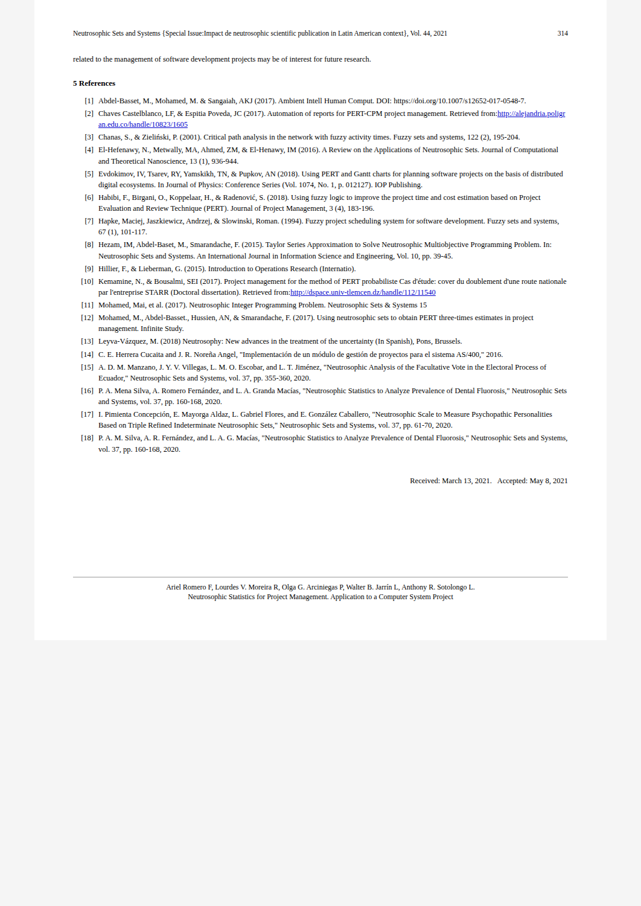314 Neutrosophic Sets and Systems {Special Issue:Impact de neutrosophic scientific publication in Latin American context}, Vol. 44, 2021
related to the management of software development projects may be of interest for future research.
5 References
[1] Abdel-Basset, M., Mohamed, M. & Sangaiah, AKJ (2017). Ambient Intell Human Comput. DOI: https://doi.org/10.1007/s12652-017-0548-7.
[2] Chaves Castelblanco, LF, & Espitia Poveda, JC (2017). Automation of reports for PERT-CPM project management. Retrieved from:http://alejandria.poligran.edu.co/handle/10823/1605
[3] Chanas, S., & Zieliński, P. (2001). Critical path analysis in the network with fuzzy activity times. Fuzzy sets and systems, 122 (2), 195-204.
[4] El-Hefenawy, N., Metwally, MA, Ahmed, ZM, & El-Henawy, IM (2016). A Review on the Applications of Neutrosophic Sets. Journal of Computational and Theoretical Nanoscience, 13 (1), 936-944.
[5] Evdokimov, IV, Tsarev, RY, Yamskikh, TN, & Pupkov, AN (2018). Using PERT and Gantt charts for planning software projects on the basis of distributed digital ecosystems. In Journal of Physics: Conference Series (Vol. 1074, No. 1, p. 012127). IOP Publishing.
[6] Habibi, F., Birgani, O., Koppelaar, H., & Radenović, S. (2018). Using fuzzy logic to improve the project time and cost estimation based on Project Evaluation and Review Technique (PERT). Journal of Project Management, 3 (4), 183-196.
[7] Hapke, Maciej, Jaszkiewicz, Andrzej, & Slowinski, Roman. (1994). Fuzzy project scheduling system for software development. Fuzzy sets and systems, 67 (1), 101-117.
[8] Hezam, IM, Abdel-Baset, M., Smarandache, F. (2015). Taylor Series Approximation to Solve Neutrosophic Multiobjective Programming Problem. In: Neutrosophic Sets and Systems. An International Journal in Information Science and Engineering, Vol. 10, pp. 39-45.
[9] Hillier, F., & Lieberman, G. (2015). Introduction to Operations Research (Internatio).
[10] Kemamine, N., & Bousalmi, SEI (2017). Project management for the method of PERT probabiliste Cas d'étude: cover du doublement d'une route nationale par l'entreprise STARR (Doctoral dissertation). Retrieved from:http://dspace.univ-tlemcen.dz/handle/112/11540
[11] Mohamed, Mai, et al. (2017). Neutrosophic Integer Programming Problem. Neutrosophic Sets & Systems 15
[12] Mohamed, M., Abdel-Basset., Hussien, AN, & Smarandache, F. (2017). Using neutrosophic sets to obtain PERT three-times estimates in project management. Infinite Study.
[13] Leyva-Vázquez, M. (2018) Neutrosophy: New advances in the treatment of the uncertainty (In Spanish), Pons, Brussels.
[14] C. E. Herrera Cucaita and J. R. Noreña Angel, "Implementación de un módulo de gestión de proyectos para el sistema AS/400," 2016.
[15] A. D. M. Manzano, J. Y. V. Villegas, L. M. O. Escobar, and L. T. Jiménez, "Neutrosophic Analysis of the Facultative Vote in the Electoral Process of Ecuador," Neutrosophic Sets and Systems, vol. 37, pp. 355-360, 2020.
[16] P. A. Mena Silva, A. Romero Fernández, and L. A. Granda Macías, "Neutrosophic Statistics to Analyze Prevalence of Dental Fluorosis," Neutrosophic Sets and Systems, vol. 37, pp. 160-168, 2020.
[17] I. Pimienta Concepción, E. Mayorga Aldaz, L. Gabriel Flores, and E. González Caballero, "Neutrosophic Scale to Measure Psychopathic Personalities Based on Triple Refined Indeterminate Neutrosophic Sets," Neutrosophic Sets and Systems, vol. 37, pp. 61-70, 2020.
[18] P. A. M. Silva, A. R. Fernández, and L. A. G. Macías, "Neutrosophic Statistics to Analyze Prevalence of Dental Fluorosis," Neutrosophic Sets and Systems, vol. 37, pp. 160-168, 2020.
Received: March 13, 2021. Accepted: May 8, 2021
Ariel Romero F, Lourdes V. Moreira R, Olga G. Arciniegas P, Walter B. Jarrín L, Anthony R. Sotolongo L. Neutrosophic Statistics for Project Management. Application to a Computer System Project